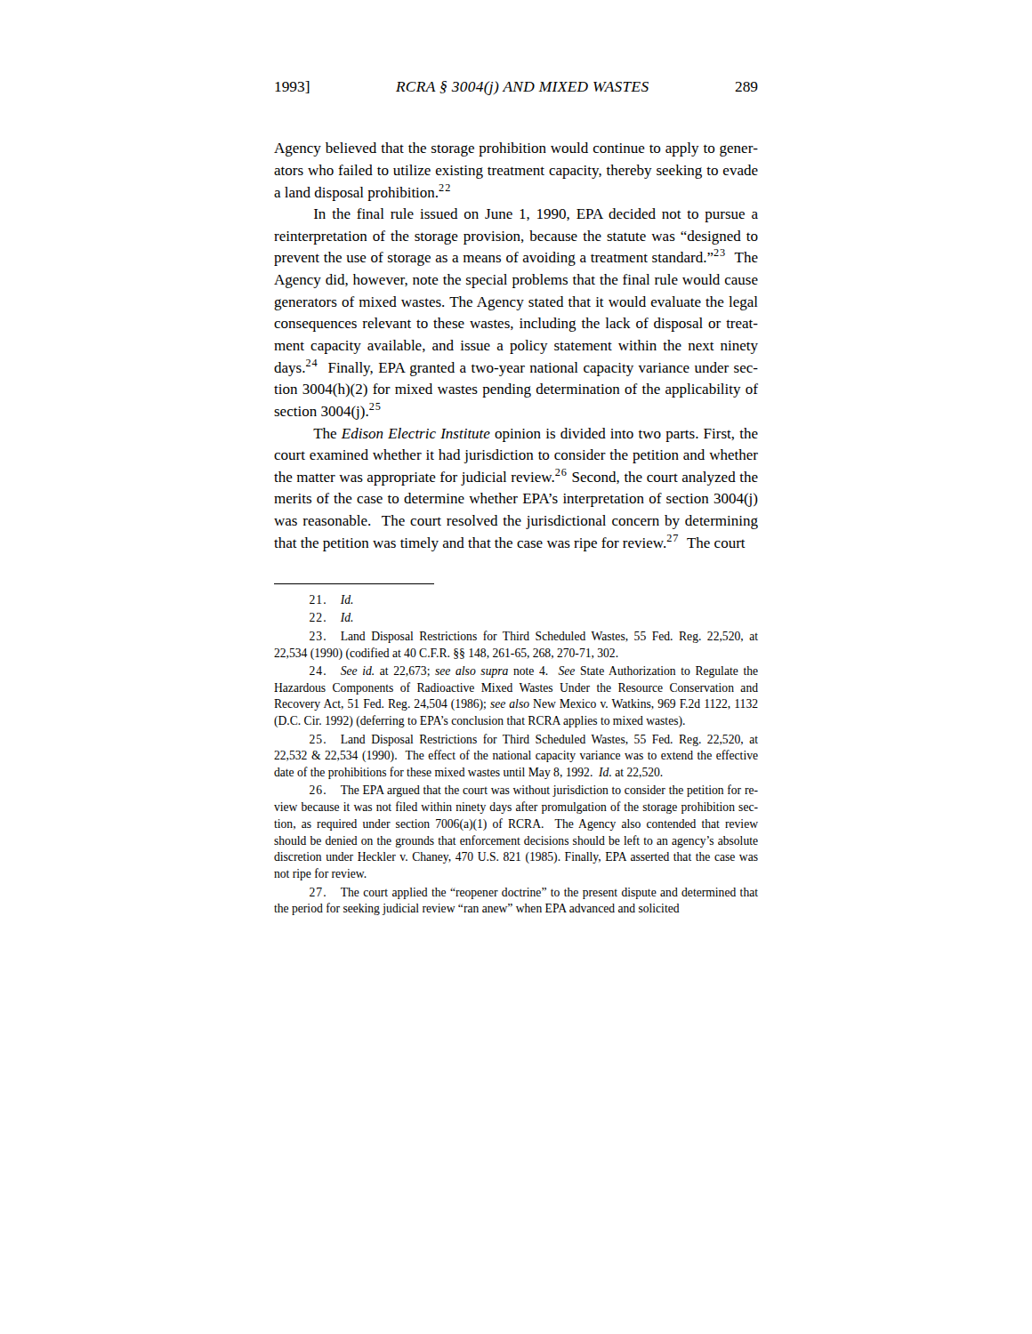1993] RCRA § 3004(j) AND MIXED WASTES 289
Agency believed that the storage prohibition would continue to apply to generators who failed to utilize existing treatment capacity, thereby seeking to evade a land disposal prohibition.22
In the final rule issued on June 1, 1990, EPA decided not to pursue a reinterpretation of the storage provision, because the statute was “designed to prevent the use of storage as a means of avoiding a treatment standard.”23 The Agency did, however, note the special problems that the final rule would cause generators of mixed wastes. The Agency stated that it would evaluate the legal consequences relevant to these wastes, including the lack of disposal or treatment capacity available, and issue a policy statement within the next ninety days.24 Finally, EPA granted a two-year national capacity variance under section 3004(h)(2) for mixed wastes pending determination of the applicability of section 3004(j).25
The Edison Electric Institute opinion is divided into two parts. First, the court examined whether it had jurisdiction to consider the petition and whether the matter was appropriate for judicial review.26 Second, the court analyzed the merits of the case to determine whether EPA’s interpretation of section 3004(j) was reasonable. The court resolved the jurisdictional concern by determining that the petition was timely and that the case was ripe for review.27 The court
21 Id.
22 Id.
23 Land Disposal Restrictions for Third Scheduled Wastes, 55 Fed. Reg. 22,520, at 22,534 (1990) (codified at 40 C.F.R. §§ 148, 261-65, 268, 270-71, 302.
24 See id. at 22,673; see also supra note 4. See State Authorization to Regulate the Hazardous Components of Radioactive Mixed Wastes Under the Resource Conservation and Recovery Act, 51 Fed. Reg. 24,504 (1986); see also New Mexico v. Watkins, 969 F.2d 1122, 1132 (D.C. Cir. 1992) (deferring to EPA’s conclusion that RCRA applies to mixed wastes).
25 Land Disposal Restrictions for Third Scheduled Wastes, 55 Fed. Reg. 22,520, at 22,532 & 22,534 (1990). The effect of the national capacity variance was to extend the effective date of the prohibitions for these mixed wastes until May 8, 1992. Id. at 22,520.
26 The EPA argued that the court was without jurisdiction to consider the petition for review because it was not filed within ninety days after promulgation of the storage prohibition section, as required under section 7006(a)(1) of RCRA. The Agency also contended that review should be denied on the grounds that enforcement decisions should be left to an agency’s absolute discretion under Heckler v. Chaney, 470 U.S. 821 (1985). Finally, EPA asserted that the case was not ripe for review.
27 The court applied the “reopener doctrine” to the present dispute and determined that the period for seeking judicial review “ran anew” when EPA advanced and solicited